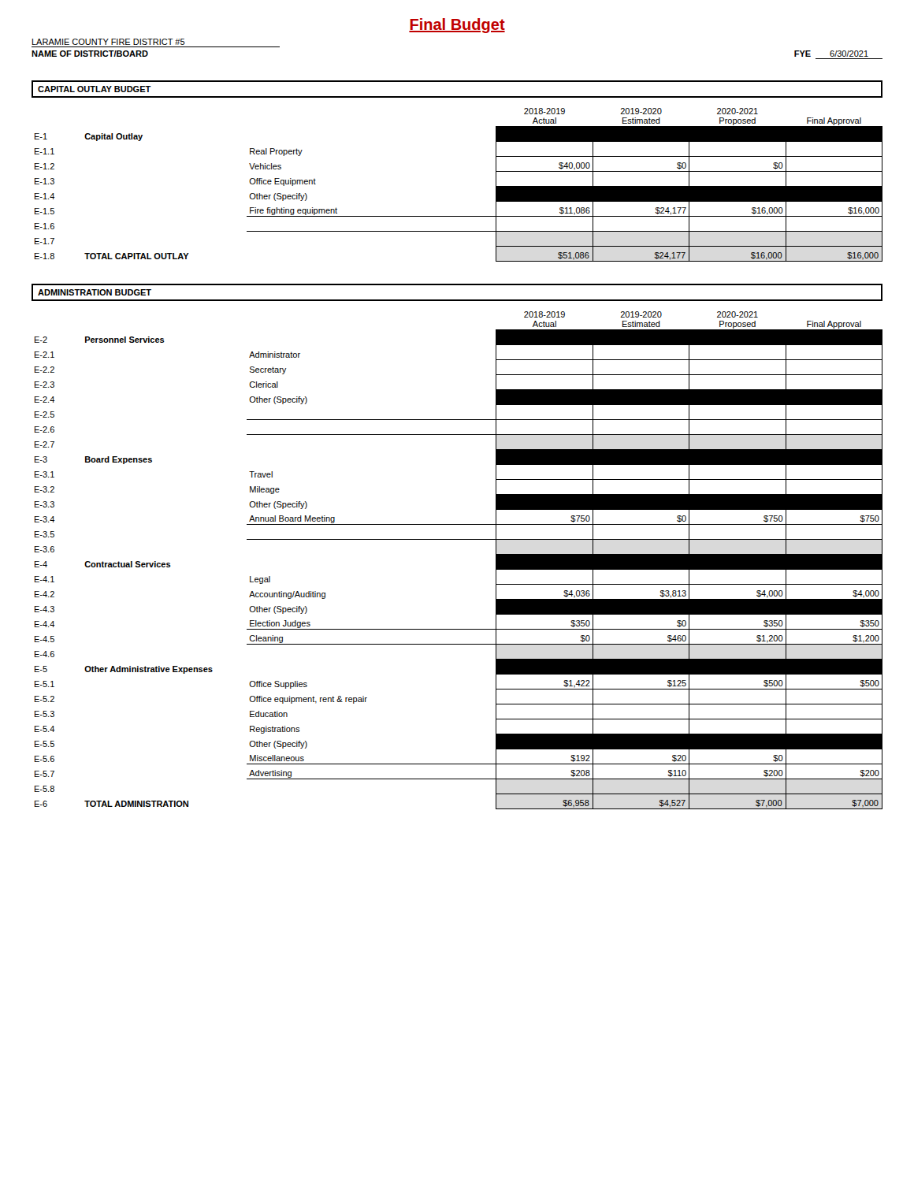Final Budget
LARAMIE COUNTY FIRE DISTRICT #5
NAME OF DISTRICT/BOARD
FYE 6/30/2021
CAPITAL OUTLAY BUDGET
| | | | 2018-2019 Actual | 2019-2020 Estimated | 2020-2021 Proposed | Final Approval |
| E-1 | Capital Outlay | | | | | |
| E-1.1 | | Real Property | | | | |
| E-1.2 | | Vehicles | $40,000 | $0 | $0 | |
| E-1.3 | | Office Equipment | | | | |
| E-1.4 | | Other (Specify) | | | | |
| E-1.5 | | Fire fighting equipment | $11,086 | $24,177 | $16,000 | $16,000 |
| E-1.6 | | | | | | |
| E-1.7 | | | | | | |
| E-1.8 | TOTAL CAPITAL OUTLAY | | $51,086 | $24,177 | $16,000 | $16,000 |
ADMINISTRATION BUDGET
| | | | 2018-2019 Actual | 2019-2020 Estimated | 2020-2021 Proposed | Final Approval |
| E-2 | Personnel Services | | | | | |
| E-2.1 | | Administrator | | | | |
| E-2.2 | | Secretary | | | | |
| E-2.3 | | Clerical | | | | |
| E-2.4 | | Other (Specify) | | | | |
| E-2.5 | | | | | | |
| E-2.6 | | | | | | |
| E-2.7 | | | | | | |
| E-3 | Board Expenses | | | | | |
| E-3.1 | | Travel | | | | |
| E-3.2 | | Mileage | | | | |
| E-3.3 | | Other (Specify) | | | | |
| E-3.4 | | Annual Board Meeting | $750 | $0 | $750 | $750 |
| E-3.5 | | | | | | |
| E-3.6 | | | | | | |
| E-4 | Contractual Services | | | | | |
| E-4.1 | | Legal | | | | |
| E-4.2 | | Accounting/Auditing | $4,036 | $3,813 | $4,000 | $4,000 |
| E-4.3 | | Other (Specify) | | | | |
| E-4.4 | | Election Judges | $350 | $0 | $350 | $350 |
| E-4.5 | | Cleaning | $0 | $460 | $1,200 | $1,200 |
| E-4.6 | | | | | | |
| E-5 | Other Administrative Expenses | | | | | |
| E-5.1 | | Office Supplies | $1,422 | $125 | $500 | $500 |
| E-5.2 | | Office equipment, rent & repair | | | | |
| E-5.3 | | Education | | | | |
| E-5.4 | | Registrations | | | | |
| E-5.5 | | Other (Specify) | | | | |
| E-5.6 | | Miscellaneous | $192 | $20 | $0 | |
| E-5.7 | | Advertising | $208 | $110 | $200 | $200 |
| E-5.8 | | | | | | |
| E-6 | TOTAL ADMINISTRATION | | $6,958 | $4,527 | $7,000 | $7,000 |